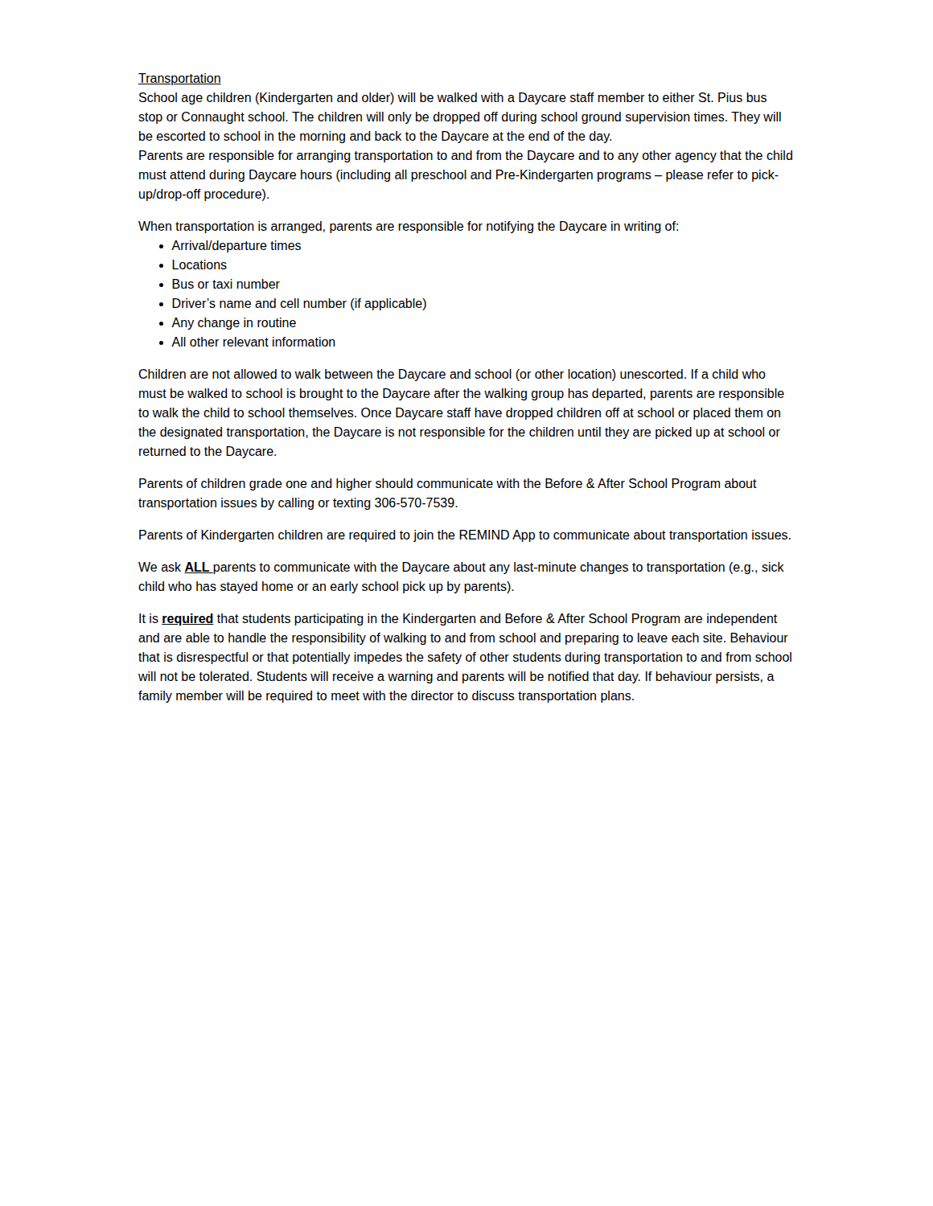Transportation
School age children (Kindergarten and older) will be walked with a Daycare staff member to either St. Pius bus stop or Connaught school. The children will only be dropped off during school ground supervision times. They will be escorted to school in the morning and back to the Daycare at the end of the day.
Parents are responsible for arranging transportation to and from the Daycare and to any other agency that the child must attend during Daycare hours (including all preschool and Pre-Kindergarten programs – please refer to pick-up/drop-off procedure).
When transportation is arranged, parents are responsible for notifying the Daycare in writing of:
Arrival/departure times
Locations
Bus or taxi number
Driver’s name and cell number (if applicable)
Any change in routine
All other relevant information
Children are not allowed to walk between the Daycare and school (or other location) unescorted. If a child who must be walked to school is brought to the Daycare after the walking group has departed, parents are responsible to walk the child to school themselves. Once Daycare staff have dropped children off at school or placed them on the designated transportation, the Daycare is not responsible for the children until they are picked up at school or returned to the Daycare.
Parents of children grade one and higher should communicate with the Before & After School Program about transportation issues by calling or texting 306-570-7539.
Parents of Kindergarten children are required to join the REMIND App to communicate about transportation issues.
We ask ALL parents to communicate with the Daycare about any last-minute changes to transportation (e.g., sick child who has stayed home or an early school pick up by parents).
It is required that students participating in the Kindergarten and Before & After School Program are independent and are able to handle the responsibility of walking to and from school and preparing to leave each site. Behaviour that is disrespectful or that potentially impedes the safety of other students during transportation to and from school will not be tolerated. Students will receive a warning and parents will be notified that day. If behaviour persists, a family member will be required to meet with the director to discuss transportation plans.